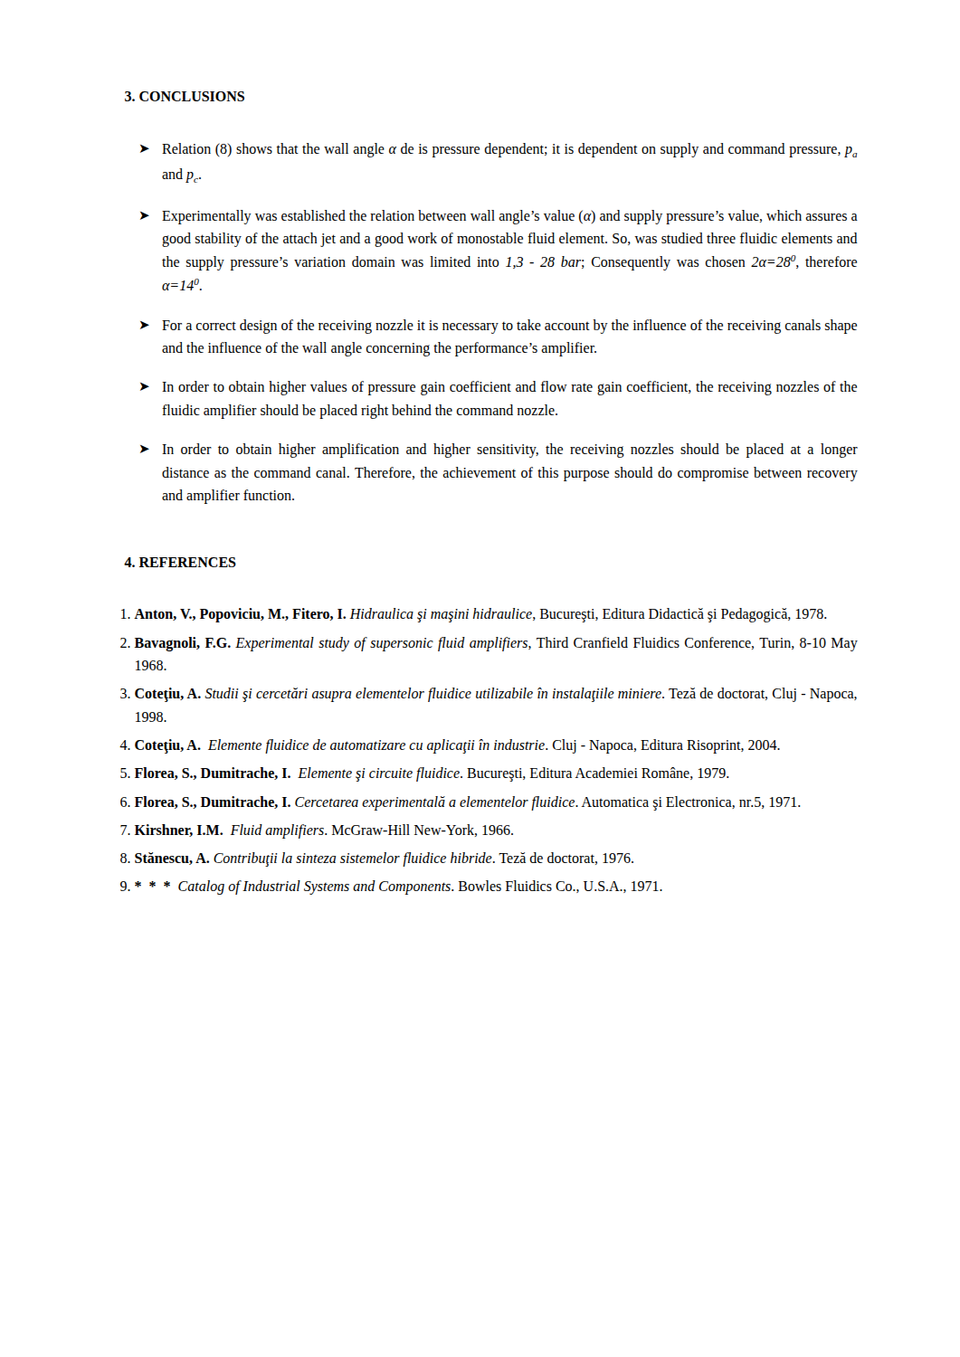3. CONCLUSIONS
Relation (8) shows that the wall angle α de is pressure dependent; it is dependent on supply and command pressure, pa and pc.
Experimentally was established the relation between wall angle’s value (α) and supply pressure’s value, which assures a good stability of the attach jet and a good work of monostable fluid element. So, was studied three fluidic elements and the supply pressure’s variation domain was limited into 1,3 - 28 bar; Consequently was chosen 2α=280, therefore α=140.
For a correct design of the receiving nozzle it is necessary to take account by the influence of the receiving canals shape and the influence of the wall angle concerning the performance’s amplifier.
In order to obtain higher values of pressure gain coefficient and flow rate gain coefficient, the receiving nozzles of the fluidic amplifier should be placed right behind the command nozzle.
In order to obtain higher amplification and higher sensitivity, the receiving nozzles should be placed at a longer distance as the command canal. Therefore, the achievement of this purpose should do compromise between recovery and amplifier function.
4. REFERENCES
Anton, V., Popoviciu, M., Fitero, I. Hidraulica şi maşini hidraulice, Bucureşti, Editura Didactică şi Pedagogică, 1978.
Bavagnoli, F.G. Experimental study of supersonic fluid amplifiers, Third Cranfield Fluidics Conference, Turin, 8-10 May 1968.
Coteţiu, A. Studii şi cercetări asupra elementelor fluidice utilizabile în instalaţiile miniere. Teză de doctorat, Cluj - Napoca, 1998.
Coteţiu, A. Elemente fluidice de automatizare cu aplicaţii în industrie. Cluj - Napoca, Editura Risoprint, 2004.
Florea, S., Dumitrache, I. Elemente şi circuite fluidice. Bucureşti, Editura Academiei Române, 1979.
Florea, S., Dumitrache, I. Cercetarea experimentală a elementelor fluidice. Automatica şi Electronica, nr.5, 1971.
Kirshner, I.M. Fluid amplifiers. McGraw-Hill New-York, 1966.
Stănescu, A. Contribuţii la sinteza sistemelor fluidice hibride. Teză de doctorat, 1976.
* * * Catalog of Industrial Systems and Components. Bowles Fluidics Co., U.S.A., 1971.